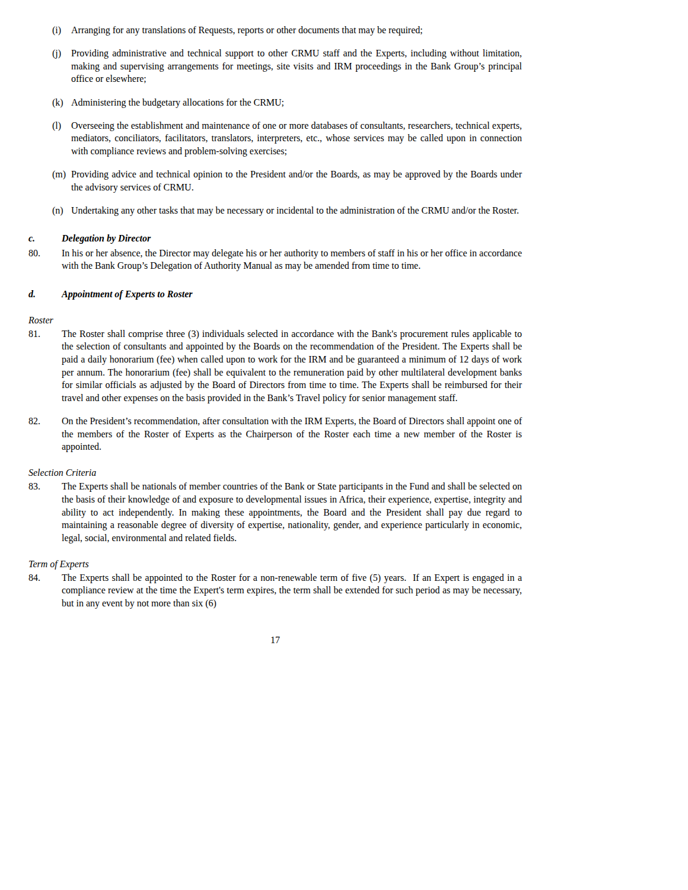(i)
Arranging for any translations of Requests, reports or other documents that may be required;
(j)
Providing administrative and technical support to other CRMU staff and the Experts, including without limitation, making and supervising arrangements for meetings, site visits and IRM proceedings in the Bank Group’s principal office or elsewhere;
(k)
Administering the budgetary allocations for the CRMU;
(l)
Overseeing the establishment and maintenance of one or more databases of consultants, researchers, technical experts, mediators, conciliators, facilitators, translators, interpreters, etc., whose services may be called upon in connection with compliance reviews and problem-solving exercises;
(m)
Providing advice and technical opinion to the President and/or the Boards, as may be approved by the Boards under the advisory services of CRMU.
(n)
Undertaking any other tasks that may be necessary or incidental to the administration of the CRMU and/or the Roster.
c.
Delegation by Director
80.
In his or her absence, the Director may delegate his or her authority to members of staff in his or her office in accordance with the Bank Group’s Delegation of Authority Manual as may be amended from time to time.
d.
Appointment of Experts to Roster
Roster
81.
The Roster shall comprise three (3) individuals selected in accordance with the Bank's procurement rules applicable to the selection of consultants and appointed by the Boards on the recommendation of the President. The Experts shall be paid a daily honorarium (fee) when called upon to work for the IRM and be guaranteed a minimum of 12 days of work per annum. The honorarium (fee) shall be equivalent to the remuneration paid by other multilateral development banks for similar officials as adjusted by the Board of Directors from time to time. The Experts shall be reimbursed for their travel and other expenses on the basis provided in the Bank’s Travel policy for senior management staff.
82.
On the President’s recommendation, after consultation with the IRM Experts, the Board of Directors shall appoint one of the members of the Roster of Experts as the Chairperson of the Roster each time a new member of the Roster is appointed.
Selection Criteria
83.
The Experts shall be nationals of member countries of the Bank or State participants in the Fund and shall be selected on the basis of their knowledge of and exposure to developmental issues in Africa, their experience, expertise, integrity and ability to act independently. In making these appointments, the Board and the President shall pay due regard to maintaining a reasonable degree of diversity of expertise, nationality, gender, and experience particularly in economic, legal, social, environmental and related fields.
Term of Experts
84.
The Experts shall be appointed to the Roster for a non-renewable term of five (5) years. If an Expert is engaged in a compliance review at the time the Expert's term expires, the term shall be extended for such period as may be necessary, but in any event by not more than six (6)
17